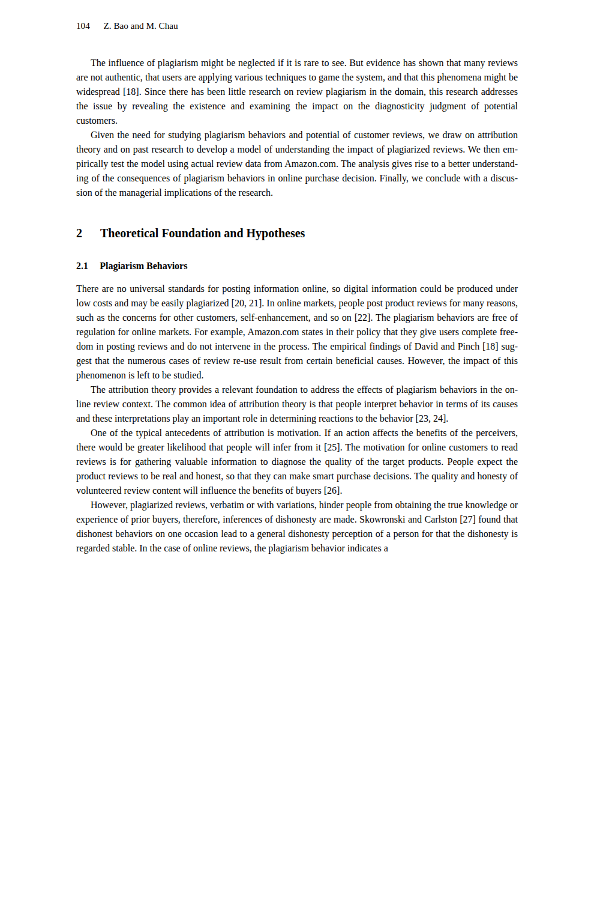104 Z. Bao and M. Chau
The influence of plagiarism might be neglected if it is rare to see. But evidence has shown that many reviews are not authentic, that users are applying various techniques to game the system, and that this phenomena might be widespread [18]. Since there has been little research on review plagiarism in the domain, this research addresses the issue by revealing the existence and examining the impact on the diagnosticity judgment of potential customers.
Given the need for studying plagiarism behaviors and potential of customer reviews, we draw on attribution theory and on past research to develop a model of understanding the impact of plagiarized reviews. We then empirically test the model using actual review data from Amazon.com. The analysis gives rise to a better understanding of the consequences of plagiarism behaviors in online purchase decision. Finally, we conclude with a discussion of the managerial implications of the research.
2 Theoretical Foundation and Hypotheses
2.1 Plagiarism Behaviors
There are no universal standards for posting information online, so digital information could be produced under low costs and may be easily plagiarized [20, 21]. In online markets, people post product reviews for many reasons, such as the concerns for other customers, self-enhancement, and so on [22]. The plagiarism behaviors are free of regulation for online markets. For example, Amazon.com states in their policy that they give users complete freedom in posting reviews and do not intervene in the process. The empirical findings of David and Pinch [18] suggest that the numerous cases of review re-use result from certain beneficial causes. However, the impact of this phenomenon is left to be studied.
The attribution theory provides a relevant foundation to address the effects of plagiarism behaviors in the online review context. The common idea of attribution theory is that people interpret behavior in terms of its causes and these interpretations play an important role in determining reactions to the behavior [23, 24].
One of the typical antecedents of attribution is motivation. If an action affects the benefits of the perceivers, there would be greater likelihood that people will infer from it [25]. The motivation for online customers to read reviews is for gathering valuable information to diagnose the quality of the target products. People expect the product reviews to be real and honest, so that they can make smart purchase decisions. The quality and honesty of volunteered review content will influence the benefits of buyers [26].
However, plagiarized reviews, verbatim or with variations, hinder people from obtaining the true knowledge or experience of prior buyers, therefore, inferences of dishonesty are made. Skowronski and Carlston [27] found that dishonest behaviors on one occasion lead to a general dishonesty perception of a person for that the dishonesty is regarded stable. In the case of online reviews, the plagiarism behavior indicates a